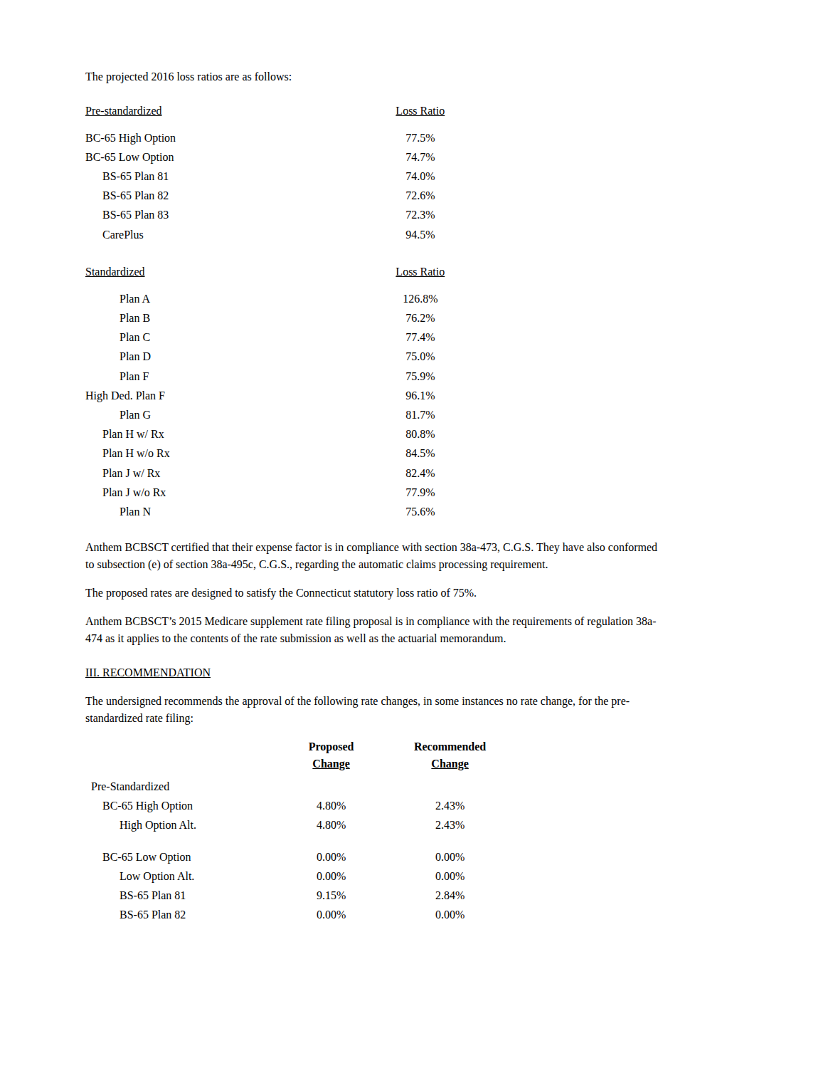The projected 2016 loss ratios are as follows:
| Pre-standardized | Loss Ratio |
| --- | --- |
| BC-65 High Option | 77.5% |
| BC-65 Low Option | 74.7% |
| BS-65 Plan 81 | 74.0% |
| BS-65 Plan 82 | 72.6% |
| BS-65 Plan 83 | 72.3% |
| CarePlus | 94.5% |
| Standardized | Loss Ratio |
| Plan A | 126.8% |
| Plan B | 76.2% |
| Plan C | 77.4% |
| Plan D | 75.0% |
| Plan F | 75.9% |
| High Ded. Plan F | 96.1% |
| Plan G | 81.7% |
| Plan H w/ Rx | 80.8% |
| Plan H w/o Rx | 84.5% |
| Plan J w/ Rx | 82.4% |
| Plan J w/o Rx | 77.9% |
| Plan N | 75.6% |
Anthem BCBSCT certified that their expense factor is in compliance with section 38a-473, C.G.S. They have also conformed to subsection (e) of section 38a-495c, C.G.S., regarding the automatic claims processing requirement.
The proposed rates are designed to satisfy the Connecticut statutory loss ratio of 75%.
Anthem BCBSCT’s 2015 Medicare supplement rate filing proposal is in compliance with the requirements of regulation 38a-474 as it applies to the contents of the rate submission as well as the actuarial memorandum.
III. RECOMMENDATION
The undersigned recommends the approval of the following rate changes, in some instances no rate change, for the pre-standardized rate filing:
| | Proposed Change | Recommended Change |
| --- | --- | --- |
| Pre-Standardized | | |
| BC-65 High Option | 4.80% | 2.43% |
| High Option Alt. | 4.80% | 2.43% |
| BC-65 Low Option | 0.00% | 0.00% |
| Low Option Alt. | 0.00% | 0.00% |
| BS-65 Plan 81 | 9.15% | 2.84% |
| BS-65 Plan 82 | 0.00% | 0.00% |